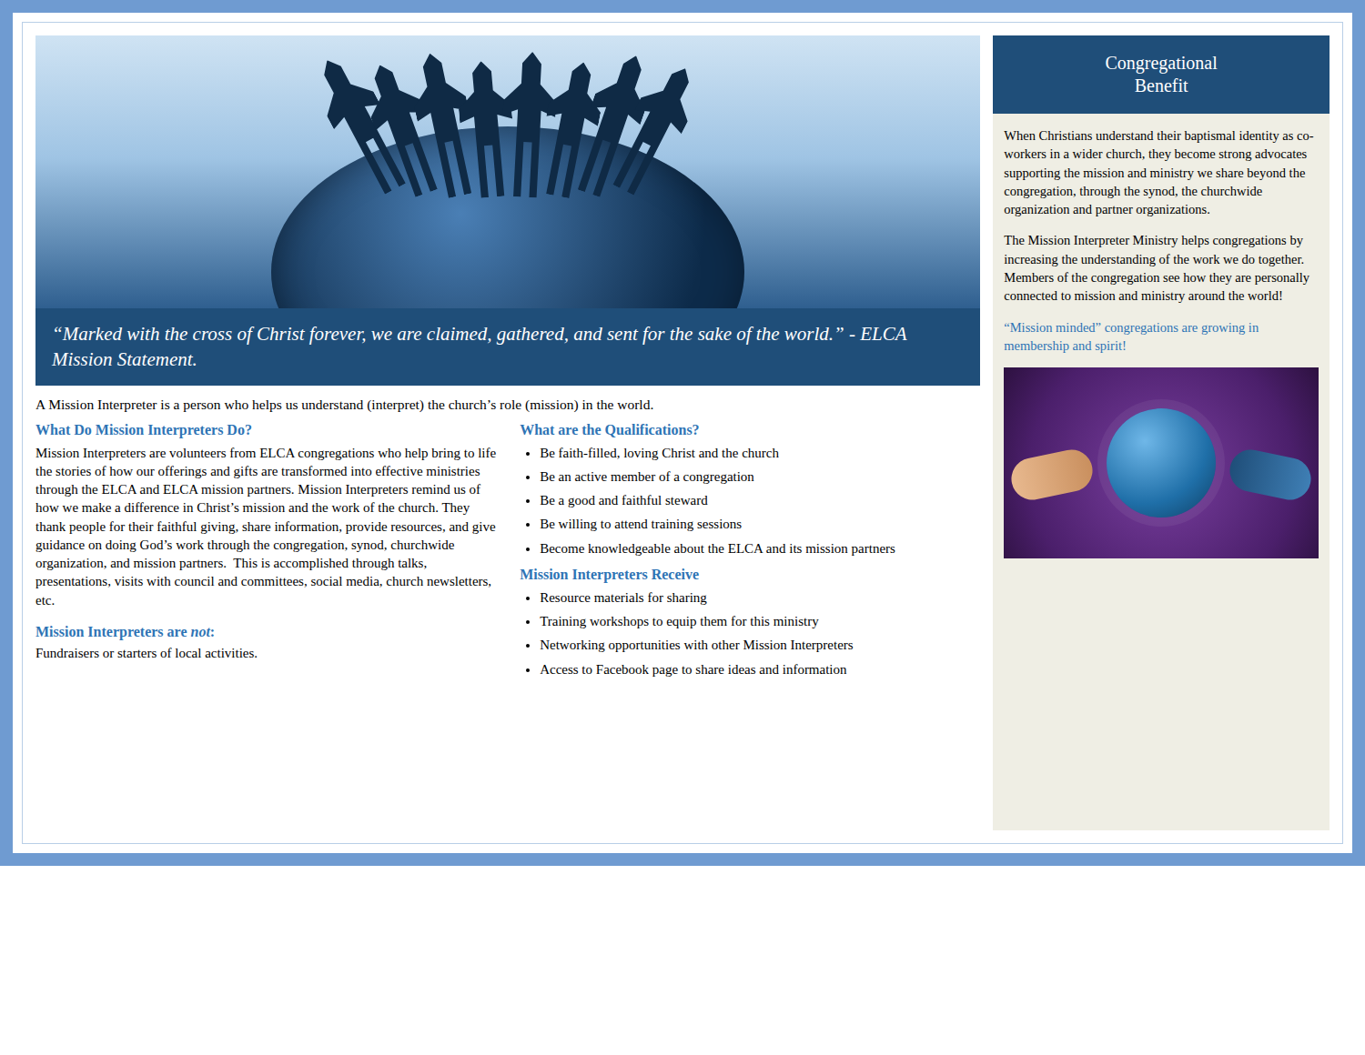“Marked with the cross of Christ forever, we are claimed, gathered, and sent for the sake of the world.” - ELCA Mission Statement.
A Mission Interpreter is a person who helps us understand (interpret) the church’s role (mission) in the world.
What Do Mission Interpreters Do?
Mission Interpreters are volunteers from ELCA congregations who help bring to life the stories of how our offerings and gifts are transformed into effective ministries through the ELCA and ELCA mission partners. Mission Interpreters remind us of how we make a difference in Christ’s mission and the work of the church. They thank people for their faithful giving, share information, provide resources, and give guidance on doing God’s work through the congregation, synod, churchwide organization, and mission partners. This is accomplished through talks, presentations, visits with council and committees, social media, church newsletters, etc.
Mission Interpreters are not:
Fundraisers or starters of local activities.
What are the Qualifications?
Be faith-filled, loving Christ and the church
Be an active member of a congregation
Be a good and faithful steward
Be willing to attend training sessions
Become knowledgeable about the ELCA and its mission partners
Mission Interpreters Receive
Resource materials for sharing
Training workshops to equip them for this ministry
Networking opportunities with other Mission Interpreters
Access to Facebook page to share ideas and information
Congregational
Benefit
When Christians understand their baptismal identity as co-workers in a wider church, they become strong advocates supporting the mission and ministry we share beyond the congregation, through the synod, the churchwide organization and partner organizations.
The Mission Interpreter Ministry helps congregations by increasing the understanding of the work we do together. Members of the congregation see how they are personally connected to mission and ministry around the world!
“Mission minded” congregations are growing in membership and spirit!